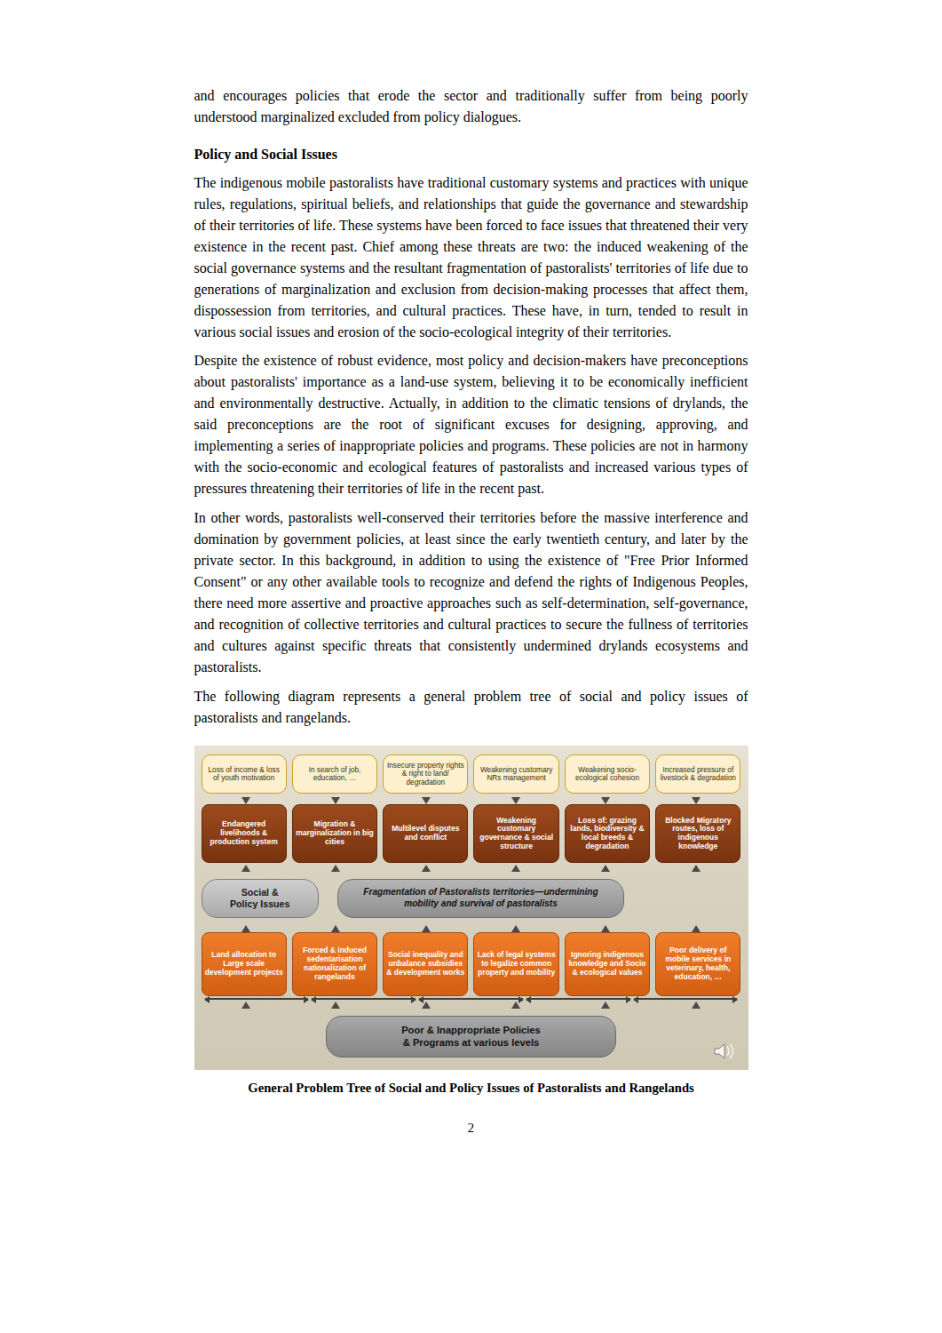and encourages policies that erode the sector and traditionally suffer from being poorly understood marginalized excluded from policy dialogues.
Policy and Social Issues
The indigenous mobile pastoralists have traditional customary systems and practices with unique rules, regulations, spiritual beliefs, and relationships that guide the governance and stewardship of their territories of life. These systems have been forced to face issues that threatened their very existence in the recent past. Chief among these threats are two: the induced weakening of the social governance systems and the resultant fragmentation of pastoralists' territories of life due to generations of marginalization and exclusion from decision-making processes that affect them, dispossession from territories, and cultural practices. These have, in turn, tended to result in various social issues and erosion of the socio-ecological integrity of their territories.
Despite the existence of robust evidence, most policy and decision-makers have preconceptions about pastoralists' importance as a land-use system, believing it to be economically inefficient and environmentally destructive. Actually, in addition to the climatic tensions of drylands, the said preconceptions are the root of significant excuses for designing, approving, and implementing a series of inappropriate policies and programs. These policies are not in harmony with the socio-economic and ecological features of pastoralists and increased various types of pressures threatening their territories of life in the recent past.
In other words, pastoralists well-conserved their territories before the massive interference and domination by government policies, at least since the early twentieth century, and later by the private sector. In this background, in addition to using the existence of "Free Prior Informed Consent" or any other available tools to recognize and defend the rights of Indigenous Peoples, there need more assertive and proactive approaches such as self-determination, self-governance, and recognition of collective territories and cultural practices to secure the fullness of territories and cultures against specific threats that consistently undermined drylands ecosystems and pastoralists.
The following diagram represents a general problem tree of social and policy issues of pastoralists and rangelands.
Loss of income & loss of youth motivation
In search of job, education, …
Insecure property rights & right to land/ degradation
Weakening customary NRs management
Weakening socio-ecological cohesion
Increased pressure of livestock & degradation
Endangered livelihoods & production system
Migration & marginalization in big cities
Multilevel disputes and conflict
Weakening customary governance & social structure
Loss of: grazing lands, biodiversity & local breeds & degradation
Blocked Migratory routes, loss of indigenous knowledge
Social &
Policy Issues
Fragmentation of Pastoralists territories—undermining mobility and survival of pastoralists
Land allocation to Large scale development projects
Forced & induced sedentarisation nationalization of rangelands
Social inequality and unbalance subsidies & development works
Lack of legal systems to legalize common property and mobility
Ignoring indigenous knowledge and Socio & ecological values
Poor delivery of mobile services in veterinary, health, education, …
Poor & Inappropriate Policies
& Programs at various levels
General Problem Tree of Social and Policy Issues of Pastoralists and Rangelands
2